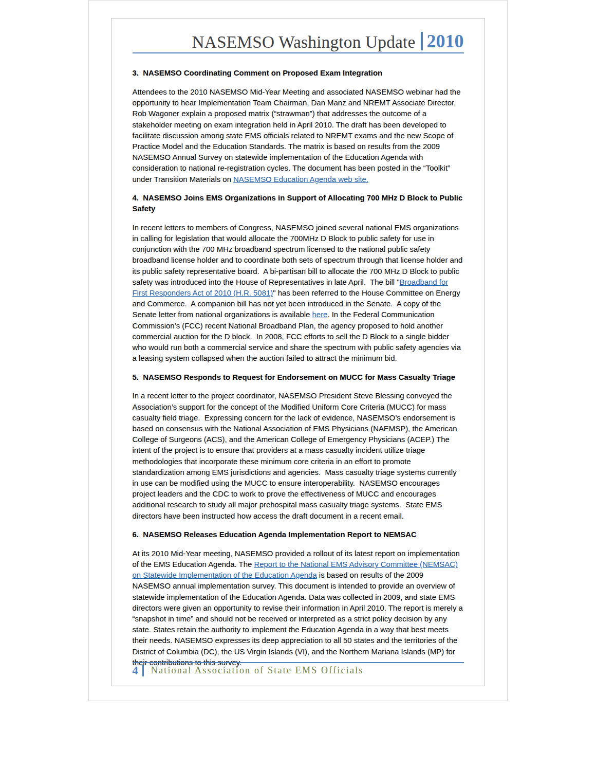NASEMSO Washington Update
2010
3. NASEMSO Coordinating Comment on Proposed Exam Integration
Attendees to the 2010 NASEMSO Mid-Year Meeting and associated NASEMSO webinar had the opportunity to hear Implementation Team Chairman, Dan Manz and NREMT Associate Director, Rob Wagoner explain a proposed matrix (“strawman”) that addresses the outcome of a stakeholder meeting on exam integration held in April 2010. The draft has been developed to facilitate discussion among state EMS officials related to NREMT exams and the new Scope of Practice Model and the Education Standards. The matrix is based on results from the 2009 NASEMSO Annual Survey on statewide implementation of the Education Agenda with consideration to national re-registration cycles. The document has been posted in the “Toolkit” under Transition Materials on NASEMSO Education Agenda web site.
4. NASEMSO Joins EMS Organizations in Support of Allocating 700 MHz D Block to Public Safety
In recent letters to members of Congress, NASEMSO joined several national EMS organizations in calling for legislation that would allocate the 700MHz D Block to public safety for use in conjunction with the 700 MHz broadband spectrum licensed to the national public safety broadband license holder and to coordinate both sets of spectrum through that license holder and its public safety representative board. A bi-partisan bill to allocate the 700 MHz D Block to public safety was introduced into the House of Representatives in late April. The bill "Broadband for First Responders Act of 2010 (H.R. 5081)" has been referred to the House Committee on Energy and Commerce. A companion bill has not yet been introduced in the Senate. A copy of the Senate letter from national organizations is available here. In the Federal Communication Commission’s (FCC) recent National Broadband Plan, the agency proposed to hold another commercial auction for the D block. In 2008, FCC efforts to sell the D Block to a single bidder who would run both a commercial service and share the spectrum with public safety agencies via a leasing system collapsed when the auction failed to attract the minimum bid.
5. NASEMSO Responds to Request for Endorsement on MUCC for Mass Casualty Triage
In a recent letter to the project coordinator, NASEMSO President Steve Blessing conveyed the Association’s support for the concept of the Modified Uniform Core Criteria (MUCC) for mass casualty field triage. Expressing concern for the lack of evidence, NASEMSO’s endorsement is based on consensus with the National Association of EMS Physicians (NAEMSP), the American College of Surgeons (ACS), and the American College of Emergency Physicians (ACEP.) The intent of the project is to ensure that providers at a mass casualty incident utilize triage methodologies that incorporate these minimum core criteria in an effort to promote standardization among EMS jurisdictions and agencies. Mass casualty triage systems currently in use can be modified using the MUCC to ensure interoperability. NASEMSO encourages project leaders and the CDC to work to prove the effectiveness of MUCC and encourages additional research to study all major prehospital mass casualty triage systems. State EMS directors have been instructed how access the draft document in a recent email.
6. NASEMSO Releases Education Agenda Implementation Report to NEMSAC
At its 2010 Mid-Year meeting, NASEMSO provided a rollout of its latest report on implementation of the EMS Education Agenda. The Report to the National EMS Advisory Committee (NEMSAC) on Statewide Implementation of the Education Agenda is based on results of the 2009 NASEMSO annual implementation survey. This document is intended to provide an overview of statewide implementation of the Education Agenda. Data was collected in 2009, and state EMS directors were given an opportunity to revise their information in April 2010. The report is merely a “snapshot in time” and should not be received or interpreted as a strict policy decision by any state. States retain the authority to implement the Education Agenda in a way that best meets their needs. NASEMSO expresses its deep appreciation to all 50 states and the territories of the District of Columbia (DC), the US Virgin Islands (VI), and the Northern Mariana Islands (MP) for their contributions to this survey.
4
National Association of State EMS Officials